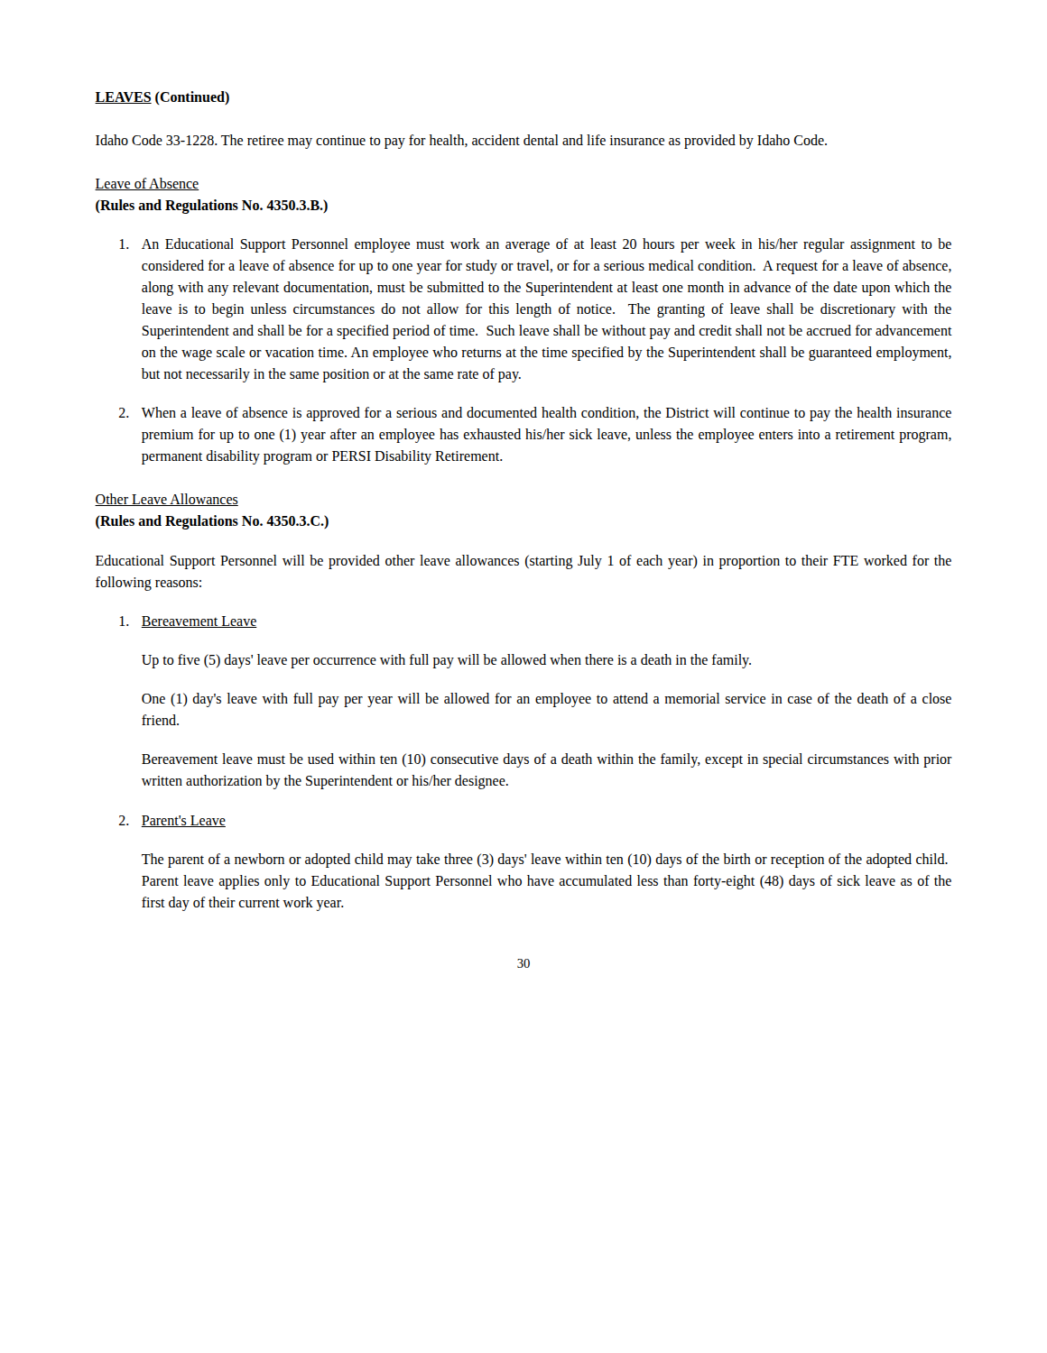LEAVES (Continued)
Idaho Code 33-1228. The retiree may continue to pay for health, accident dental and life insurance as provided by Idaho Code.
Leave of Absence
(Rules and Regulations No. 4350.3.B.)
An Educational Support Personnel employee must work an average of at least 20 hours per week in his/her regular assignment to be considered for a leave of absence for up to one year for study or travel, or for a serious medical condition. A request for a leave of absence, along with any relevant documentation, must be submitted to the Superintendent at least one month in advance of the date upon which the leave is to begin unless circumstances do not allow for this length of notice. The granting of leave shall be discretionary with the Superintendent and shall be for a specified period of time. Such leave shall be without pay and credit shall not be accrued for advancement on the wage scale or vacation time. An employee who returns at the time specified by the Superintendent shall be guaranteed employment, but not necessarily in the same position or at the same rate of pay.
When a leave of absence is approved for a serious and documented health condition, the District will continue to pay the health insurance premium for up to one (1) year after an employee has exhausted his/her sick leave, unless the employee enters into a retirement program, permanent disability program or PERSI Disability Retirement.
Other Leave Allowances
(Rules and Regulations No. 4350.3.C.)
Educational Support Personnel will be provided other leave allowances (starting July 1 of each year) in proportion to their FTE worked for the following reasons:
Bereavement Leave
Up to five (5) days' leave per occurrence with full pay will be allowed when there is a death in the family.
One (1) day's leave with full pay per year will be allowed for an employee to attend a memorial service in case of the death of a close friend.
Bereavement leave must be used within ten (10) consecutive days of a death within the family, except in special circumstances with prior written authorization by the Superintendent or his/her designee.
Parent's Leave
The parent of a newborn or adopted child may take three (3) days' leave within ten (10) days of the birth or reception of the adopted child. Parent leave applies only to Educational Support Personnel who have accumulated less than forty-eight (48) days of sick leave as of the first day of their current work year.
30